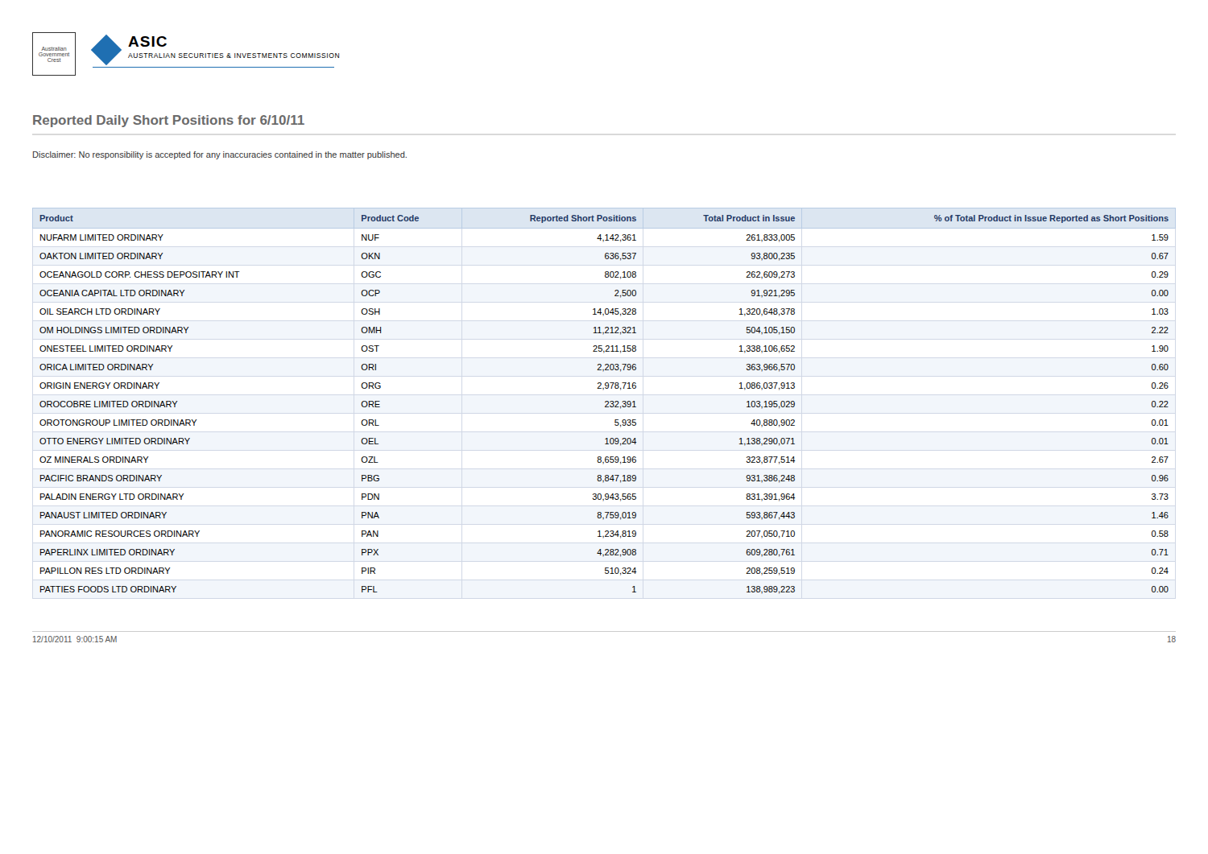Australian
Government
Crest
ASIC
AUSTRALIAN SECURITIES & INVESTMENTS COMMISSION
Reported Daily Short Positions for 6/10/11
Disclaimer: No responsibility is accepted for any inaccuracies contained in the matter published.
| Product | Product Code | Reported Short Positions | Total Product in Issue | % of Total Product in Issue Reported as Short Positions |
| --- | --- | --- | --- | --- |
| NUFARM LIMITED ORDINARY | NUF | 4,142,361 | 261,833,005 | 1.59 |
| OAKTON LIMITED ORDINARY | OKN | 636,537 | 93,800,235 | 0.67 |
| OCEANAGOLD CORP. CHESS DEPOSITARY INT | OGC | 802,108 | 262,609,273 | 0.29 |
| OCEANIA CAPITAL LTD ORDINARY | OCP | 2,500 | 91,921,295 | 0.00 |
| OIL SEARCH LTD ORDINARY | OSH | 14,045,328 | 1,320,648,378 | 1.03 |
| OM HOLDINGS LIMITED ORDINARY | OMH | 11,212,321 | 504,105,150 | 2.22 |
| ONESTEEL LIMITED ORDINARY | OST | 25,211,158 | 1,338,106,652 | 1.90 |
| ORICA LIMITED ORDINARY | ORI | 2,203,796 | 363,966,570 | 0.60 |
| ORIGIN ENERGY ORDINARY | ORG | 2,978,716 | 1,086,037,913 | 0.26 |
| OROCOBRE LIMITED ORDINARY | ORE | 232,391 | 103,195,029 | 0.22 |
| OROTONGROUP LIMITED ORDINARY | ORL | 5,935 | 40,880,902 | 0.01 |
| OTTO ENERGY LIMITED ORDINARY | OEL | 109,204 | 1,138,290,071 | 0.01 |
| OZ MINERALS ORDINARY | OZL | 8,659,196 | 323,877,514 | 2.67 |
| PACIFIC BRANDS ORDINARY | PBG | 8,847,189 | 931,386,248 | 0.96 |
| PALADIN ENERGY LTD ORDINARY | PDN | 30,943,565 | 831,391,964 | 3.73 |
| PANAUST LIMITED ORDINARY | PNA | 8,759,019 | 593,867,443 | 1.46 |
| PANORAMIC RESOURCES ORDINARY | PAN | 1,234,819 | 207,050,710 | 0.58 |
| PAPERLINX LIMITED ORDINARY | PPX | 4,282,908 | 609,280,761 | 0.71 |
| PAPILLON RES LTD ORDINARY | PIR | 510,324 | 208,259,519 | 0.24 |
| PATTIES FOODS LTD ORDINARY | PFL | 1 | 138,989,223 | 0.00 |
12/10/2011 9:00:15 AM
18